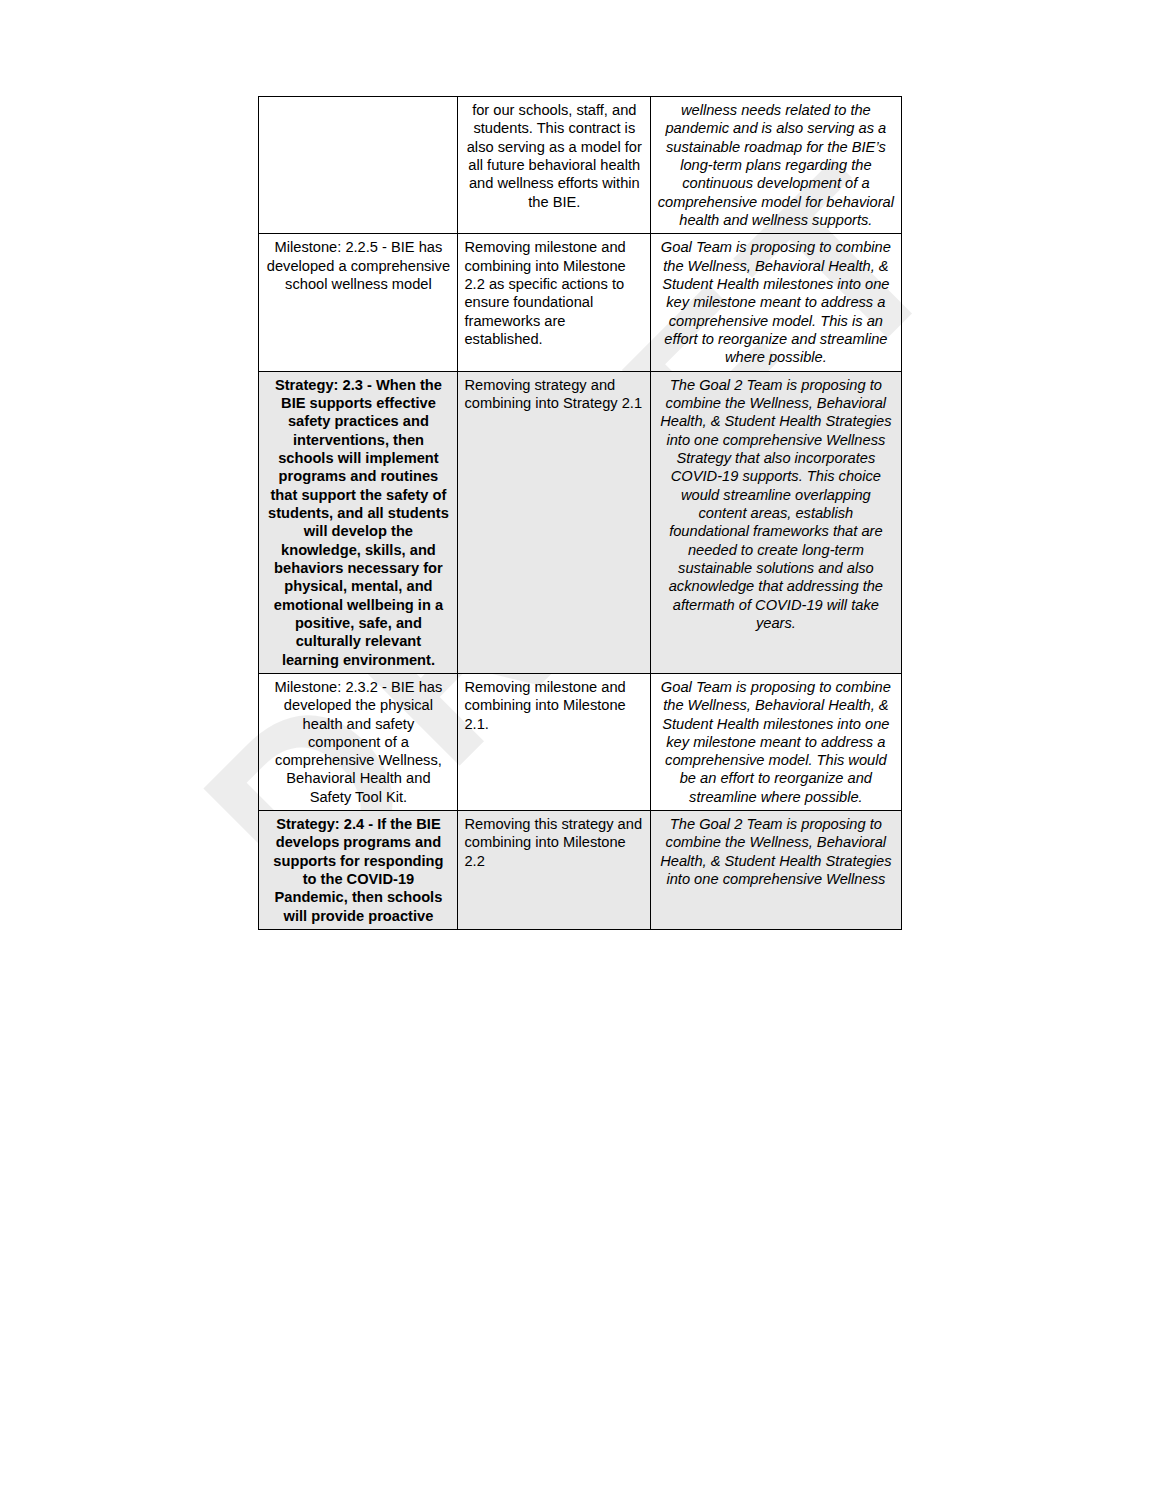DRAFT
| | for our schools, staff, and students. This contract is also serving as a model for all future behavioral health and wellness efforts within the BIE. | wellness needs related to the pandemic and is also serving as a sustainable roadmap for the BIE’s long-term plans regarding the continuous development of a comprehensive model for behavioral health and wellness supports. |
| Milestone: 2.2.5 - BIE has developed a comprehensive school wellness model | Removing milestone and combining into Milestone 2.2 as specific actions to ensure foundational frameworks are established. | Goal Team is proposing to combine the Wellness, Behavioral Health, & Student Health milestones into one key milestone meant to address a comprehensive model. This is an effort to reorganize and streamline where possible. |
| Strategy: 2.3 - When the BIE supports effective safety practices and interventions, then schools will implement programs and routines that support the safety of students, and all students will develop the knowledge, skills, and behaviors necessary for physical, mental, and emotional wellbeing in a positive, safe, and culturally relevant learning environment. | Removing strategy and combining into Strategy 2.1 | The Goal 2 Team is proposing to combine the Wellness, Behavioral Health, & Student Health Strategies into one comprehensive Wellness Strategy that also incorporates COVID-19 supports. This choice would streamline overlapping content areas, establish foundational frameworks that are needed to create long-term sustainable solutions and also acknowledge that addressing the aftermath of COVID-19 will take years. |
| Milestone: 2.3.2 - BIE has developed the physical health and safety component of a comprehensive Wellness, Behavioral Health and Safety Tool Kit. | Removing milestone and combining into Milestone 2.1. | Goal Team is proposing to combine the Wellness, Behavioral Health, & Student Health milestones into one key milestone meant to address a comprehensive model. This would be an effort to reorganize and streamline where possible. |
| Strategy: 2.4 - If the BIE develops programs and supports for responding to the COVID-19 Pandemic, then schools will provide proactive | Removing this strategy and combining into Milestone 2.2 | The Goal 2 Team is proposing to combine the Wellness, Behavioral Health, & Student Health Strategies into one comprehensive Wellness |